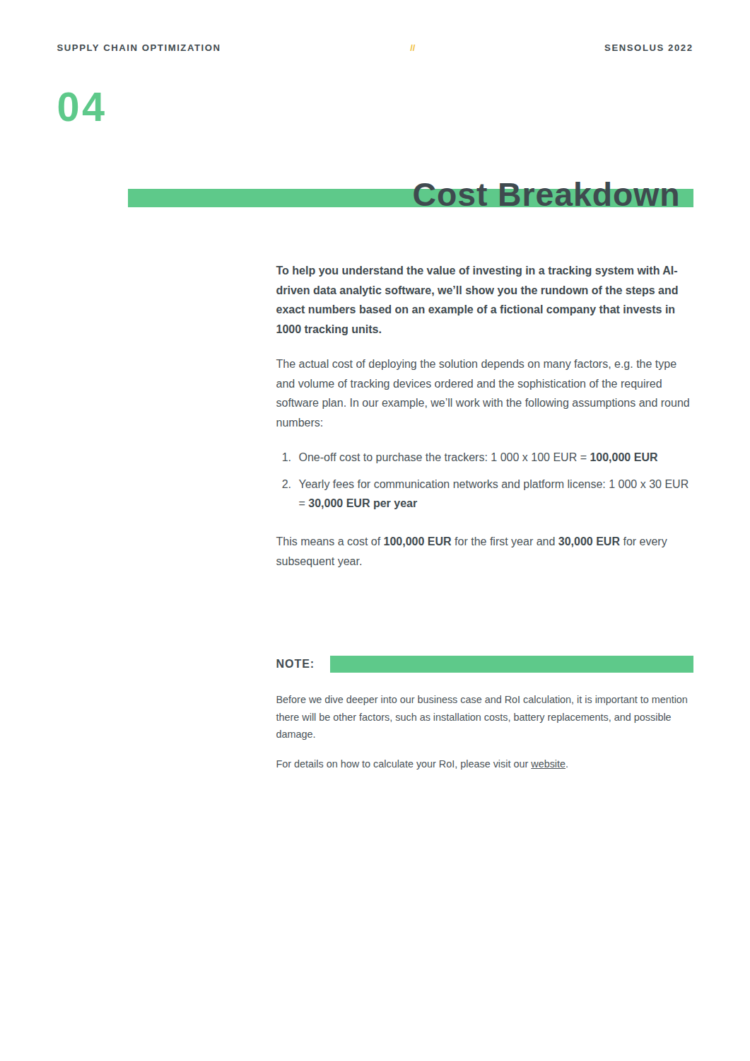Supply Chain Optimization // Sensolus 2022
04
Cost Breakdown
To help you understand the value of investing in a tracking system with AI-driven data analytic software, we’ll show you the rundown of the steps and exact numbers based on an example of a fictional company that invests in 1000 tracking units.
The actual cost of deploying the solution depends on many factors, e.g. the type and volume of tracking devices ordered and the sophistication of the required software plan. In our example, we’ll work with the following assumptions and round numbers:
One-off cost to purchase the trackers: 1 000 x 100 EUR = 100,000 EUR
Yearly fees for communication networks and platform license: 1 000 x 30 EUR = 30,000 EUR per year
This means a cost of 100,000 EUR for the first year and 30,000 EUR for every subsequent year.
Note:
Before we dive deeper into our business case and RoI calculation, it is important to mention there will be other factors, such as installation costs, battery replacements, and possible damage.
For details on how to calculate your RoI, please visit our website.